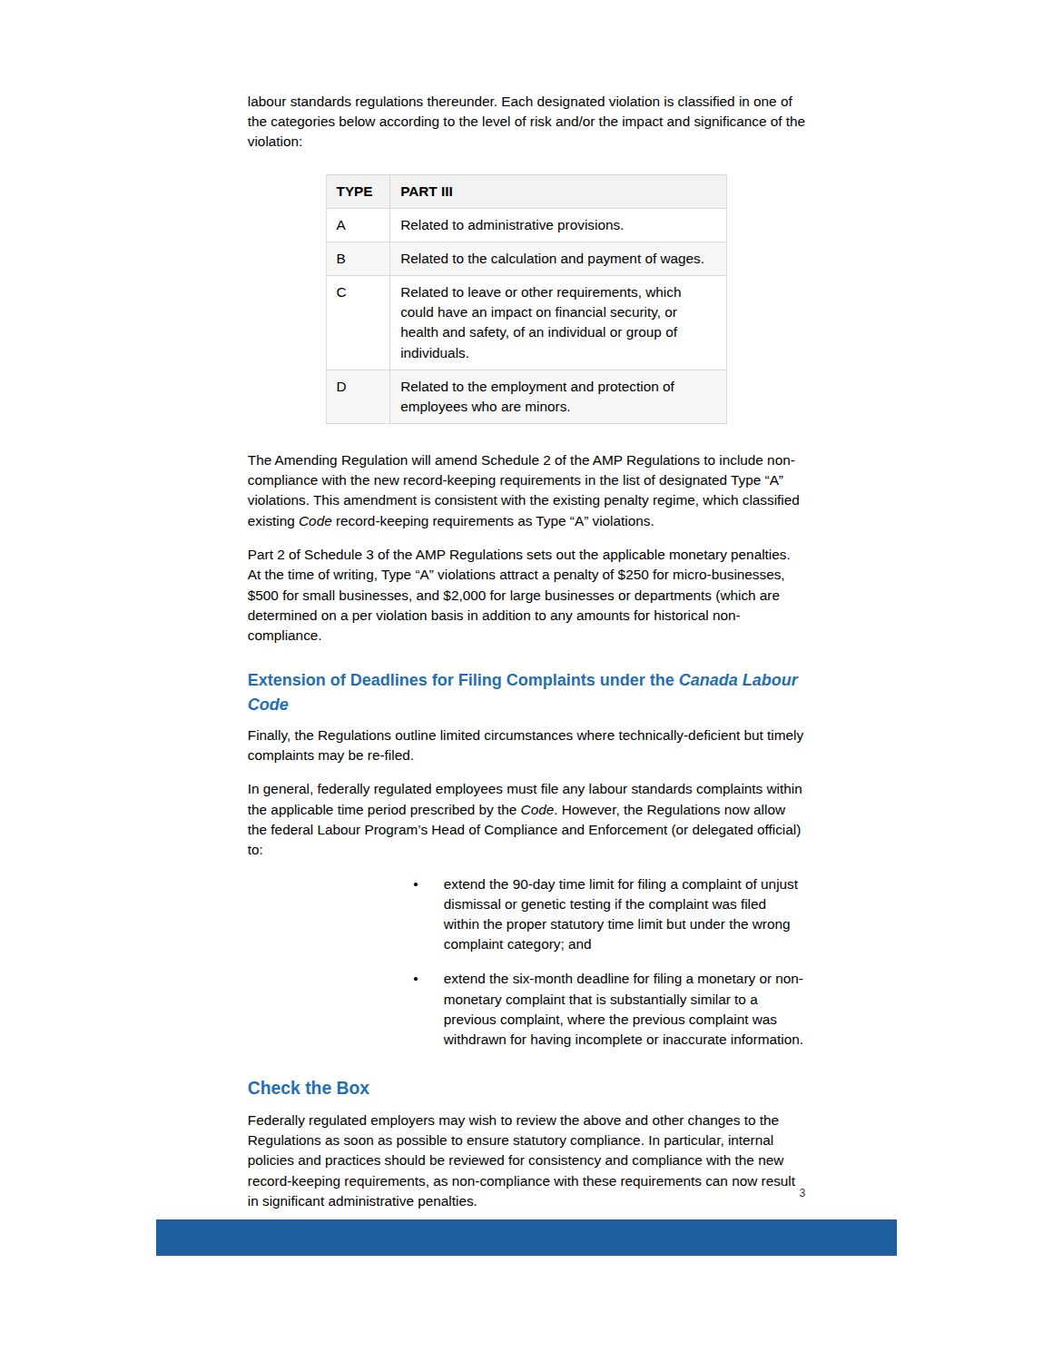labour standards regulations thereunder. Each designated violation is classified in one of the categories below according to the level of risk and/or the impact and significance of the violation:
| TYPE | PART III |
| --- | --- |
| A | Related to administrative provisions. |
| B | Related to the calculation and payment of wages. |
| C | Related to leave or other requirements, which could have an impact on financial security, or health and safety, of an individual or group of individuals. |
| D | Related to the employment and protection of employees who are minors. |
The Amending Regulation will amend Schedule 2 of the AMP Regulations to include non-compliance with the new record-keeping requirements in the list of designated Type “A” violations. This amendment is consistent with the existing penalty regime, which classified existing Code record-keeping requirements as Type “A” violations.
Part 2 of Schedule 3 of the AMP Regulations sets out the applicable monetary penalties. At the time of writing, Type “A” violations attract a penalty of $250 for micro-businesses, $500 for small businesses, and $2,000 for large businesses or departments (which are determined on a per violation basis in addition to any amounts for historical non-compliance.
Extension of Deadlines for Filing Complaints under the Canada Labour Code
Finally, the Regulations outline limited circumstances where technically-deficient but timely complaints may be re-filed.
In general, federally regulated employees must file any labour standards complaints within the applicable time period prescribed by the Code. However, the Regulations now allow the federal Labour Program’s Head of Compliance and Enforcement (or delegated official) to:
extend the 90-day time limit for filing a complaint of unjust dismissal or genetic testing if the complaint was filed within the proper statutory time limit but under the wrong complaint category; and
extend the six-month deadline for filing a monetary or non-monetary complaint that is substantially similar to a previous complaint, where the previous complaint was withdrawn for having incomplete or inaccurate information.
Check the Box
Federally regulated employers may wish to review the above and other changes to the Regulations as soon as possible to ensure statutory compliance. In particular, internal policies and practices should be reviewed for consistency and compliance with the new record-keeping requirements, as non-compliance with these requirements can now result in significant administrative penalties.
3